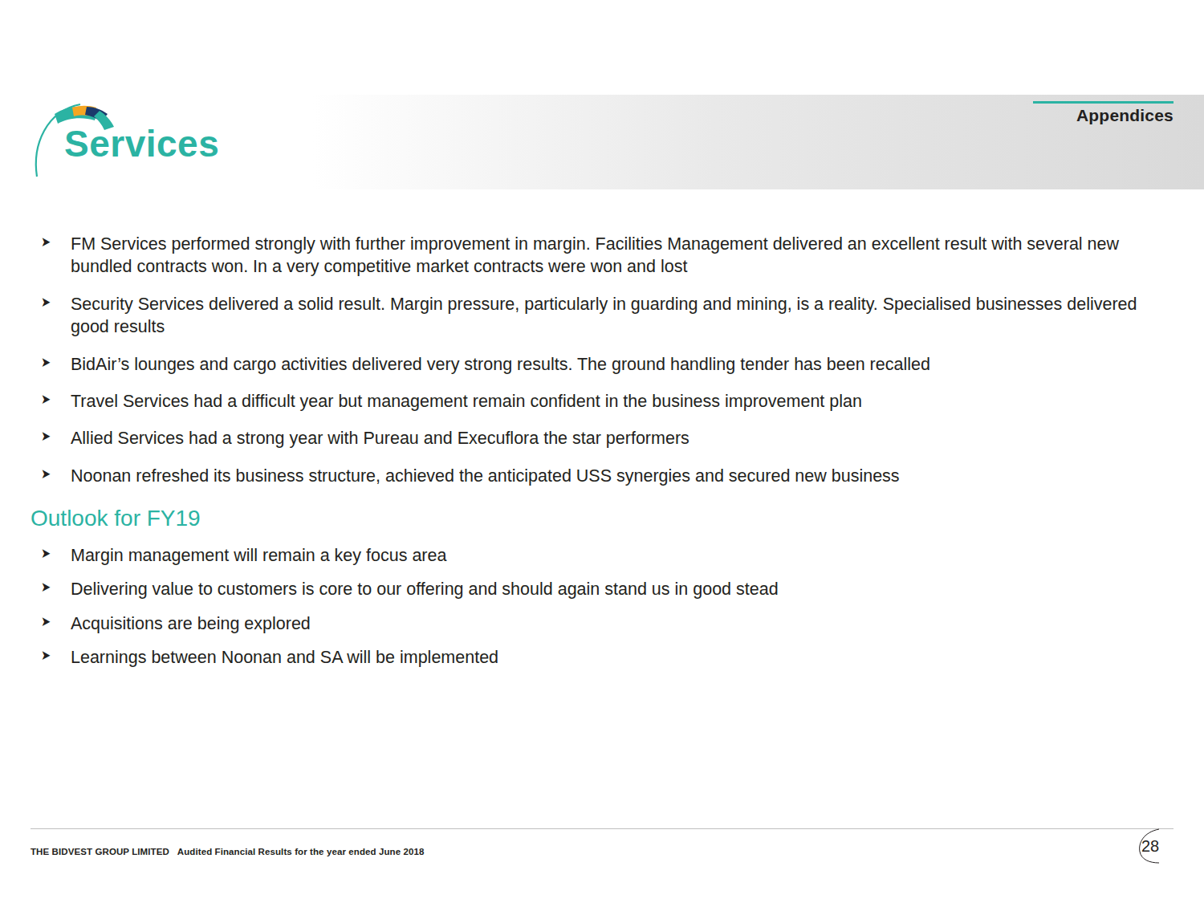Appendices
Services
FM Services performed strongly with further improvement in margin. Facilities Management delivered an excellent result with several new bundled contracts won. In a very competitive market contracts were won and lost
Security Services delivered a solid result. Margin pressure, particularly in guarding and mining, is a reality. Specialised businesses delivered good results
BidAir’s lounges and cargo activities delivered very strong results. The ground handling tender has been recalled
Travel Services had a difficult year but management remain confident in the business improvement plan
Allied Services had a strong year with Pureau and Execuflora the star performers
Noonan refreshed its business structure, achieved the anticipated USS synergies and secured new business
Outlook for FY19
Margin management will remain a key focus area
Delivering value to customers is core to our offering and should again stand us in good stead
Acquisitions are being explored
Learnings between Noonan and SA will be implemented
THE BIDVEST GROUP LIMITED Audited Financial Results for the year ended June 2018
28